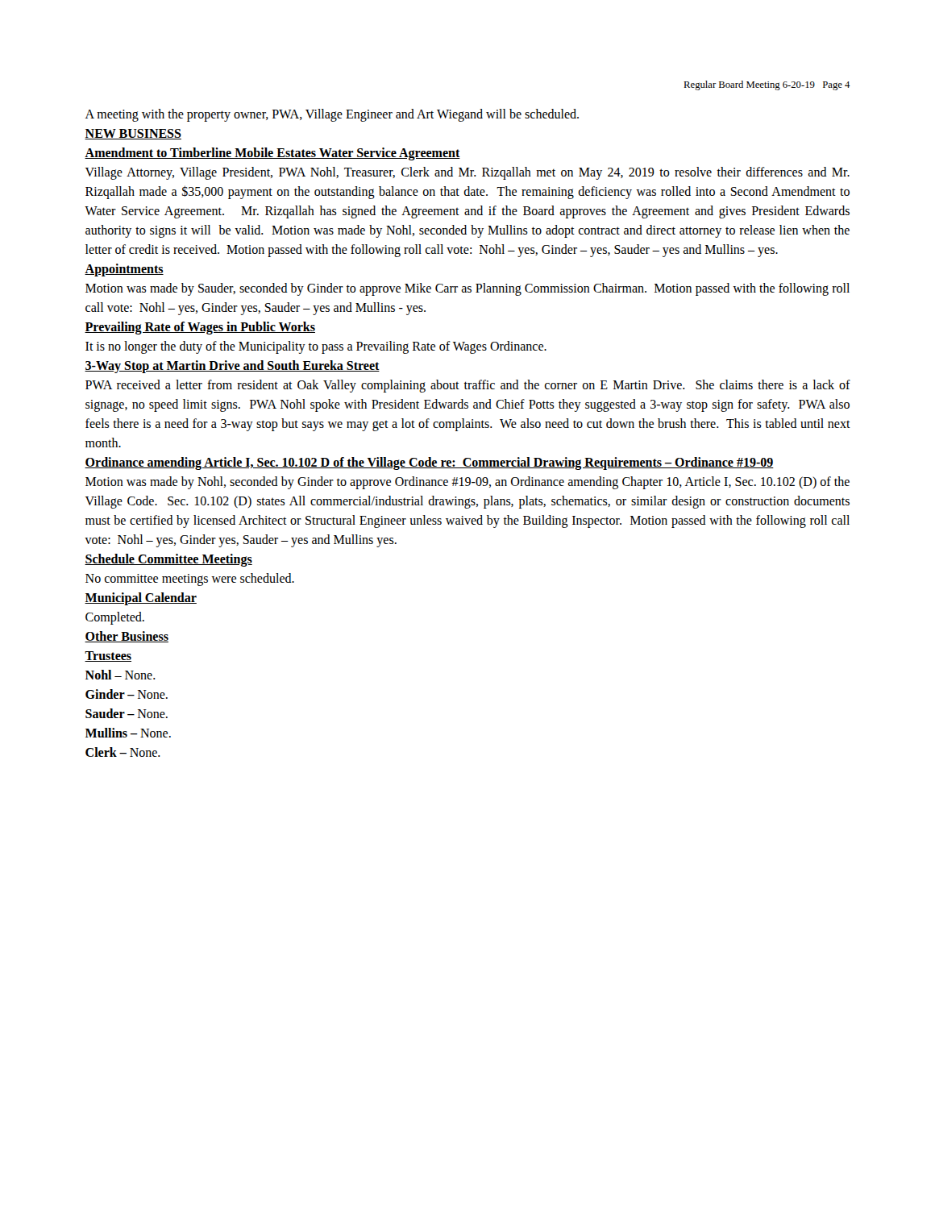Regular Board Meeting 6-20-19 Page 4
A meeting with the property owner, PWA, Village Engineer and Art Wiegand will be scheduled.
NEW BUSINESS
Amendment to Timberline Mobile Estates Water Service Agreement
Village Attorney, Village President, PWA Nohl, Treasurer, Clerk and Mr. Rizqallah met on May 24, 2019 to resolve their differences and Mr. Rizqallah made a $35,000 payment on the outstanding balance on that date. The remaining deficiency was rolled into a Second Amendment to Water Service Agreement. Mr. Rizqallah has signed the Agreement and if the Board approves the Agreement and gives President Edwards authority to signs it will be valid. Motion was made by Nohl, seconded by Mullins to adopt contract and direct attorney to release lien when the letter of credit is received. Motion passed with the following roll call vote: Nohl – yes, Ginder – yes, Sauder – yes and Mullins – yes.
Appointments
Motion was made by Sauder, seconded by Ginder to approve Mike Carr as Planning Commission Chairman. Motion passed with the following roll call vote: Nohl – yes, Ginder yes, Sauder – yes and Mullins - yes.
Prevailing Rate of Wages in Public Works
It is no longer the duty of the Municipality to pass a Prevailing Rate of Wages Ordinance.
3-Way Stop at Martin Drive and South Eureka Street
PWA received a letter from resident at Oak Valley complaining about traffic and the corner on E Martin Drive. She claims there is a lack of signage, no speed limit signs. PWA Nohl spoke with President Edwards and Chief Potts they suggested a 3-way stop sign for safety. PWA also feels there is a need for a 3-way stop but says we may get a lot of complaints. We also need to cut down the brush there. This is tabled until next month.
Ordinance amending Article I, Sec. 10.102 D of the Village Code re: Commercial Drawing Requirements – Ordinance #19-09
Motion was made by Nohl, seconded by Ginder to approve Ordinance #19-09, an Ordinance amending Chapter 10, Article I, Sec. 10.102 (D) of the Village Code. Sec. 10.102 (D) states All commercial/industrial drawings, plans, plats, schematics, or similar design or construction documents must be certified by licensed Architect or Structural Engineer unless waived by the Building Inspector. Motion passed with the following roll call vote: Nohl – yes, Ginder yes, Sauder – yes and Mullins yes.
Schedule Committee Meetings
No committee meetings were scheduled.
Municipal Calendar
Completed.
Other Business
Trustees
Nohl – None.
Ginder – None.
Sauder – None.
Mullins – None.
Clerk – None.